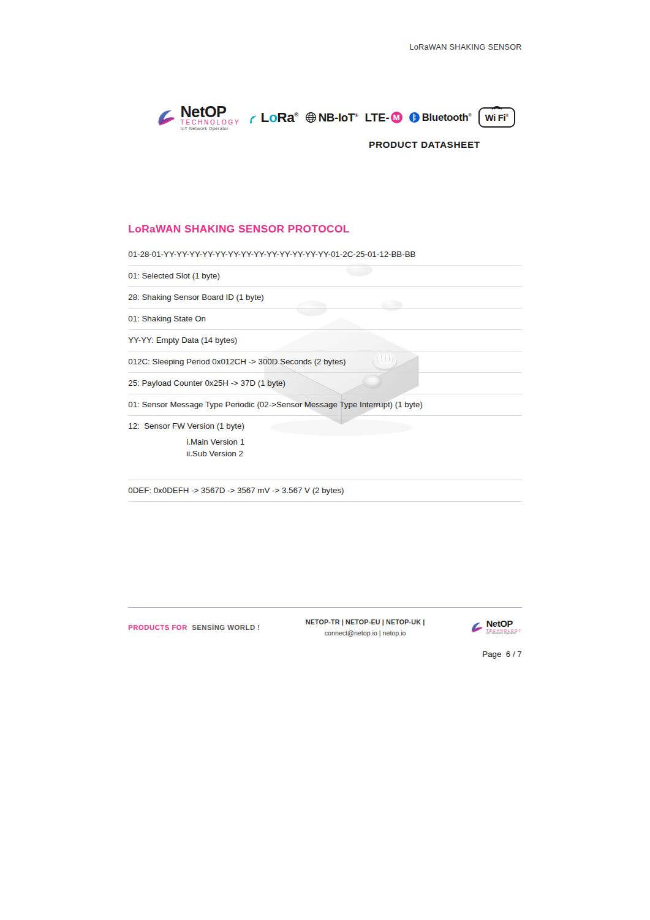LoRaWAN SHAKING SENSOR
Net OP
TECHNOLOGY
IoT Network Operator
Lo Ra®
NB-IoT®
LTE-M
Bluetooth®
Wi Fi®
PRODUCT DATASHEET
LoRaWAN SHAKING SENSOR PROTOCOL
01-28-01-YY-YY-YY-YY-YY-YY-YY-YY-YY-YY-YY-YY-YY-01-2C-25-01-12-BB-BB
01: Selected Slot (1 byte)
28: Shaking Sensor Board ID (1 byte)
01: Shaking State On
YY-YY: Empty Data (14 bytes)
012C: Sleeping Period 0x012CH -> 300D Seconds (2 bytes)
25: Payload Counter 0x25H -> 37D (1 byte)
01: Sensor Message Type Periodic (02->Sensor Message Type Interrupt) (1 byte)
12: Sensor FW Version (1 byte)
i.Main Version 1
ii.Sub Version 2
0DEF: 0x0DEFH -> 3567D -> 3567 mV -> 3.567 V (2 bytes)
PRODUCTS FOR SENSİNG WORLD !
NETOP-TR | NETOP-EU | NETOP-UK |
connect@netop.io | netop.io
NetOP
TECHNOLOGY
IoT Network Operator
Page 6 / 7